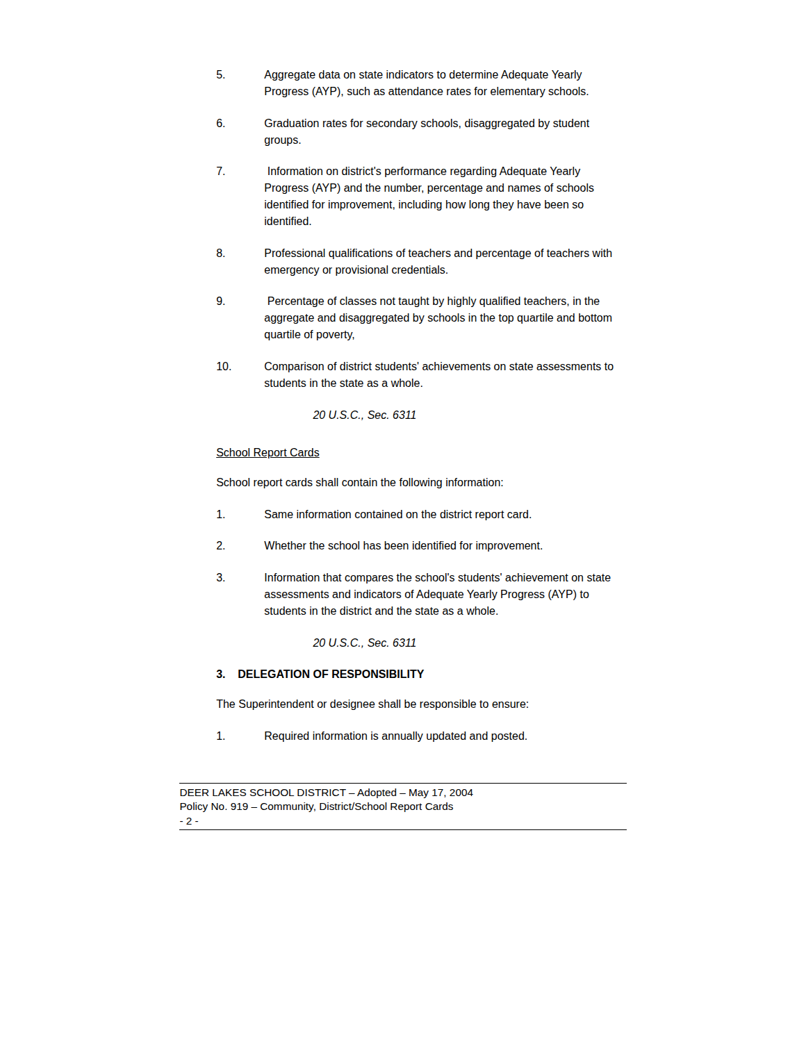5. Aggregate data on state indicators to determine Adequate Yearly Progress (AYP), such as attendance rates for elementary schools.
6. Graduation rates for secondary schools, disaggregated by student groups.
7. Information on district's performance regarding Adequate Yearly Progress (AYP) and the number, percentage and names of schools identified for improvement, including how long they have been so identified.
8. Professional qualifications of teachers and percentage of teachers with emergency or provisional credentials.
9. Percentage of classes not taught by highly qualified teachers, in the aggregate and disaggregated by schools in the top quartile and bottom quartile of poverty,
10. Comparison of district students' achievements on state assessments to students in the state as a whole.
20 U.S.C., Sec. 6311
School Report Cards
School report cards shall contain the following information:
1. Same information contained on the district report card.
2. Whether the school has been identified for improvement.
3. Information that compares the school's students' achievement on state assessments and indicators of Adequate Yearly Progress (AYP) to students in the district and the state as a whole.
20 U.S.C., Sec. 6311
3. DELEGATION OF RESPONSIBILITY
The Superintendent or designee shall be responsible to ensure:
1. Required information is annually updated and posted.
DEER LAKES SCHOOL DISTRICT – Adopted – May 17, 2004
Policy No. 919 – Community, District/School Report Cards
- 2 -